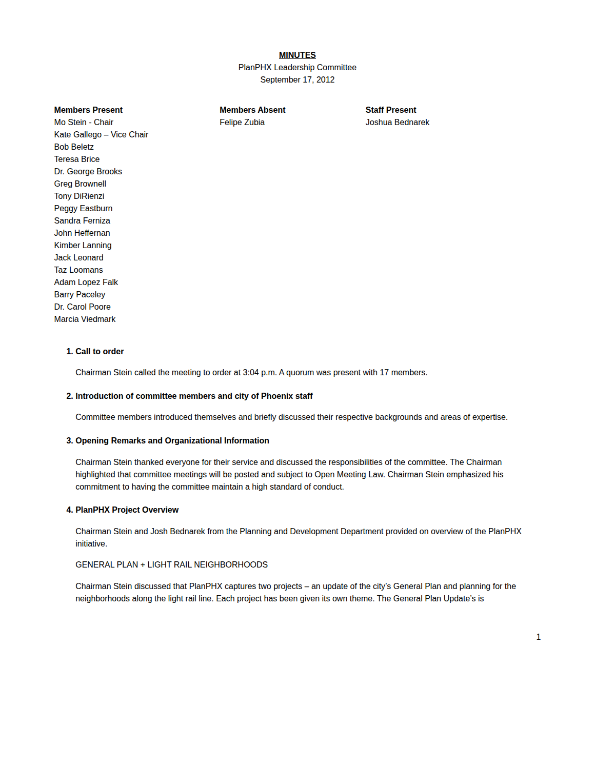MINUTES
PlanPHX Leadership Committee
September 17, 2012
| Members Present | Members Absent | Staff Present |
| --- | --- | --- |
| Mo Stein - Chair | Felipe Zubia | Joshua Bednarek |
| Kate Gallego – Vice Chair | | |
| Bob Beletz | | |
| Teresa Brice | | |
| Dr. George Brooks | | |
| Greg Brownell | | |
| Tony DiRienzi | | |
| Peggy Eastburn | | |
| Sandra Ferniza | | |
| John Heffernan | | |
| Kimber Lanning | | |
| Jack Leonard | | |
| Taz Loomans | | |
| Adam Lopez Falk | | |
| Barry Paceley | | |
| Dr. Carol Poore | | |
| Marcia Viedmark | | |
Call to order
Chairman Stein called the meeting to order at 3:04 p.m. A quorum was present with 17 members.
Introduction of committee members and city of Phoenix staff
Committee members introduced themselves and briefly discussed their respective backgrounds and areas of expertise.
Opening Remarks and Organizational Information
Chairman Stein thanked everyone for their service and discussed the responsibilities of the committee. The Chairman highlighted that committee meetings will be posted and subject to Open Meeting Law. Chairman Stein emphasized his commitment to having the committee maintain a high standard of conduct.
PlanPHX Project Overview
Chairman Stein and Josh Bednarek from the Planning and Development Department provided on overview of the PlanPHX initiative.
GENERAL PLAN + LIGHT RAIL NEIGHBORHOODS
Chairman Stein discussed that PlanPHX captures two projects – an update of the city’s General Plan and planning for the neighborhoods along the light rail line. Each project has been given its own theme. The General Plan Update’s is
1